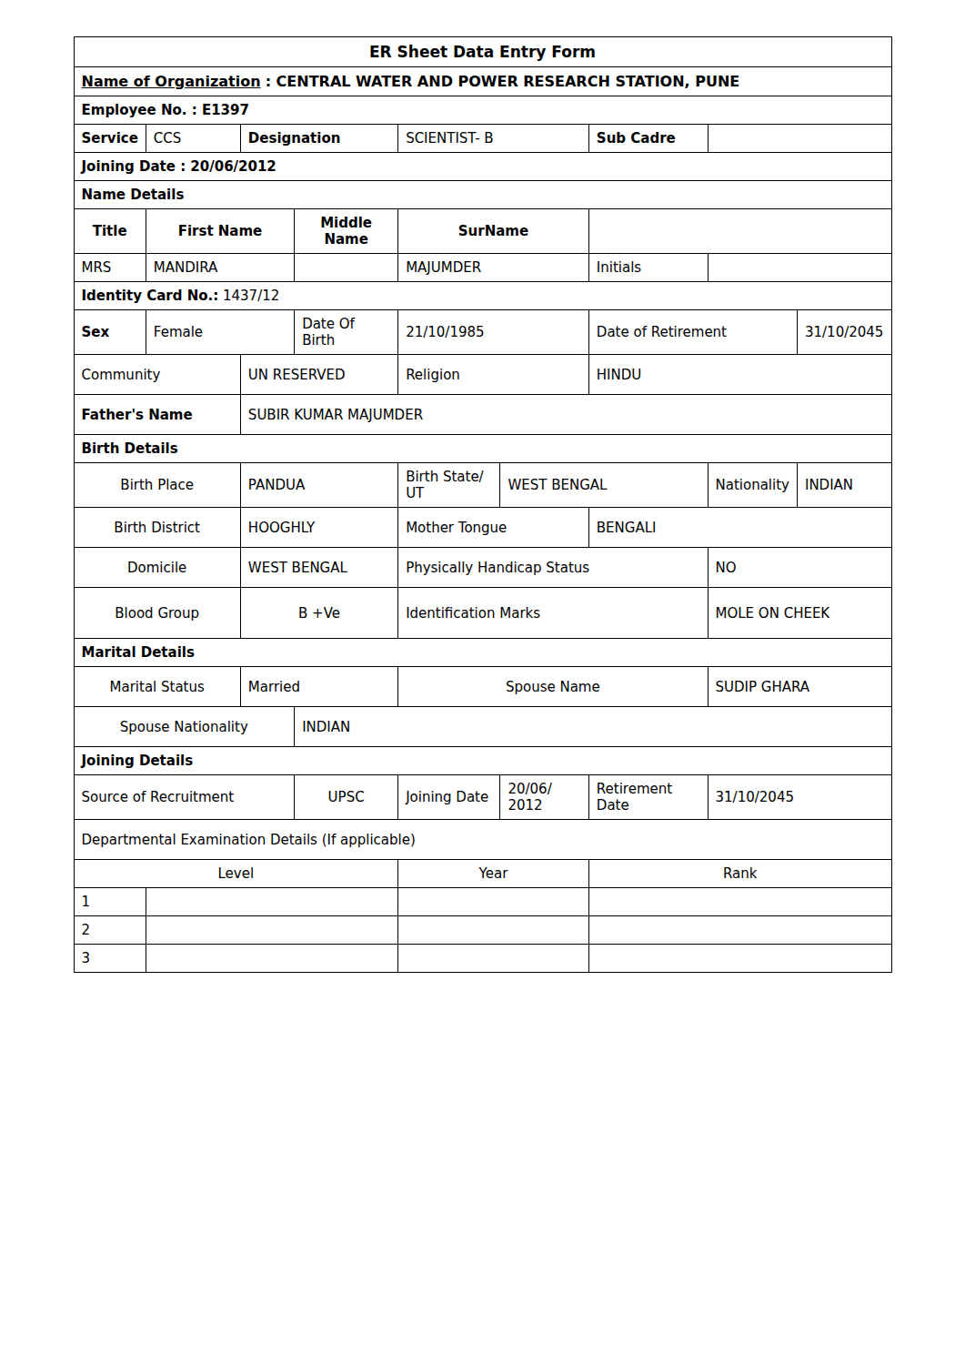| ER Sheet Data Entry Form |
| Name of Organization : CENTRAL WATER AND POWER RESEARCH STATION, PUNE |
| Employee No. : E1397 |
| Service | CCS | Designation | SCIENTIST- B | Sub Cadre | |
| Joining Date : 20/06/2012 |
| Name Details |
| Title | First Name | Middle Name | SurName | |
| MRS | MANDIRA | | MAJUMDER | Initials | |
| Identity Card No.: 1437/12 |
| Sex | Female | Date Of Birth | 21/10/1985 | Date of Retirement | 31/10/2045 |
| Community | UN RESERVED | Religion | HINDU |
| Father's Name | SUBIR KUMAR MAJUMDER |
| Birth Details |
| Birth Place | PANDUA | Birth State/ UT | WEST BENGAL | Nationality | INDIAN |
| Birth District | HOOGHLY | Mother Tongue | BENGALI |
| Domicile | WEST BENGAL | Physically Handicap Status | NO |
| Blood Group | B +Ve | Identification Marks | MOLE ON CHEEK |
| Marital Details |
| Marital Status | Married | Spouse Name | SUDIP GHARA |
| Spouse Nationality | INDIAN |
| Joining Details |
| Source of Recruitment | UPSC | Joining Date | 20/06/ 2012 | Retirement Date | 31/10/2045 |
| Departmental Examination Details (If applicable) |
| Level | Year | Rank |
| 1 | | | |
| 2 | | | |
| 3 | | | |